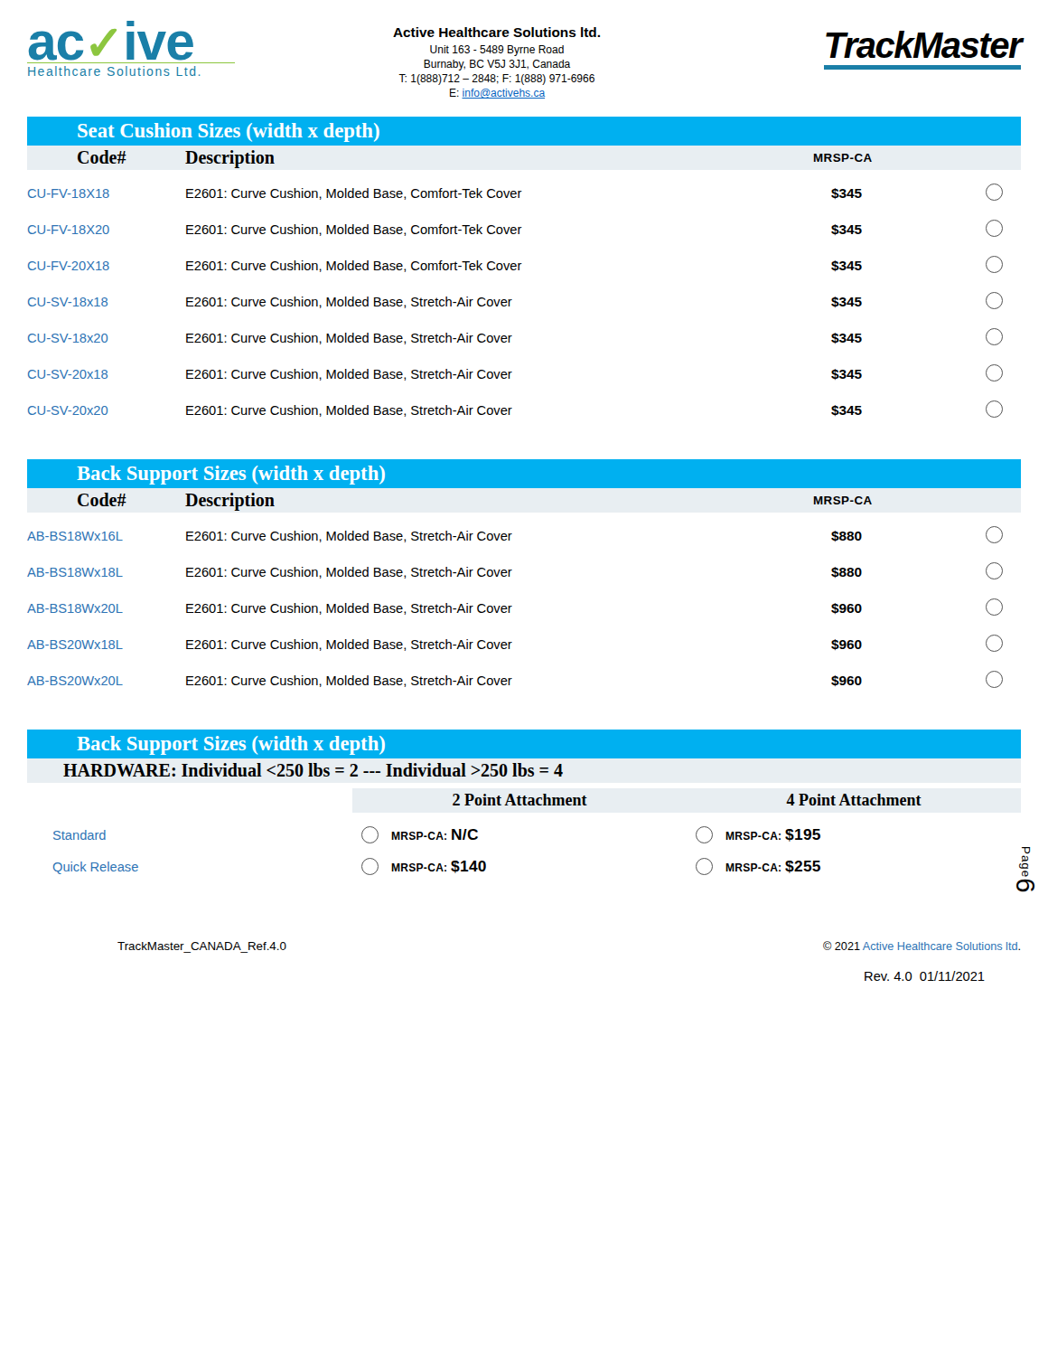ac✓ive
Healthcare Solutions Ltd.
Active Healthcare Solutions ltd.
Unit 163 - 5489 Byrne Road
Burnaby, BC V5J 3J1, Canada
T: 1(888)712 – 2848; F: 1(888) 971-6966
E: info@activehs.ca
Track Master
Seat Cushion Sizes (width x depth)
Code#
Description
MRSP-CA
| CU-FV-18X18 | E2601: Curve Cushion, Molded Base, Comfort-Tek Cover | $345 | |
| CU-FV-18X20 | E2601: Curve Cushion, Molded Base, Comfort-Tek Cover | $345 | |
| CU-FV-20X18 | E2601: Curve Cushion, Molded Base, Comfort-Tek Cover | $345 | |
| CU-SV-18x18 | E2601: Curve Cushion, Molded Base, Stretch-Air Cover | $345 | |
| CU-SV-18x20 | E2601: Curve Cushion, Molded Base, Stretch-Air Cover | $345 | |
| CU-SV-20x18 | E2601: Curve Cushion, Molded Base, Stretch-Air Cover | $345 | |
| CU-SV-20x20 | E2601: Curve Cushion, Molded Base, Stretch-Air Cover | $345 | |
Back Support Sizes (width x depth)
Code#
Description
MRSP-CA
| AB-BS18Wx16L | E2601: Curve Cushion, Molded Base, Stretch-Air Cover | $880 | |
| AB-BS18Wx18L | E2601: Curve Cushion, Molded Base, Stretch-Air Cover | $880 | |
| AB-BS18Wx20L | E2601: Curve Cushion, Molded Base, Stretch-Air Cover | $960 | |
| AB-BS20Wx18L | E2601: Curve Cushion, Molded Base, Stretch-Air Cover | $960 | |
| AB-BS20Wx20L | E2601: Curve Cushion, Molded Base, Stretch-Air Cover | $960 | |
Back Support Sizes (width x depth)
HARDWARE: Individual <250 lbs = 2 --- Individual >250 lbs = 4
2 Point Attachment
4 Point Attachment
Standard
MRSP-CA: N/C
MRSP-CA: $195
Quick Release
MRSP-CA: $140
MRSP-CA: $255
Page6
TrackMaster_CANADA_Ref.4.0
© 2021 Active Healthcare Solutions ltd.
Rev. 4.0 01/11/2021